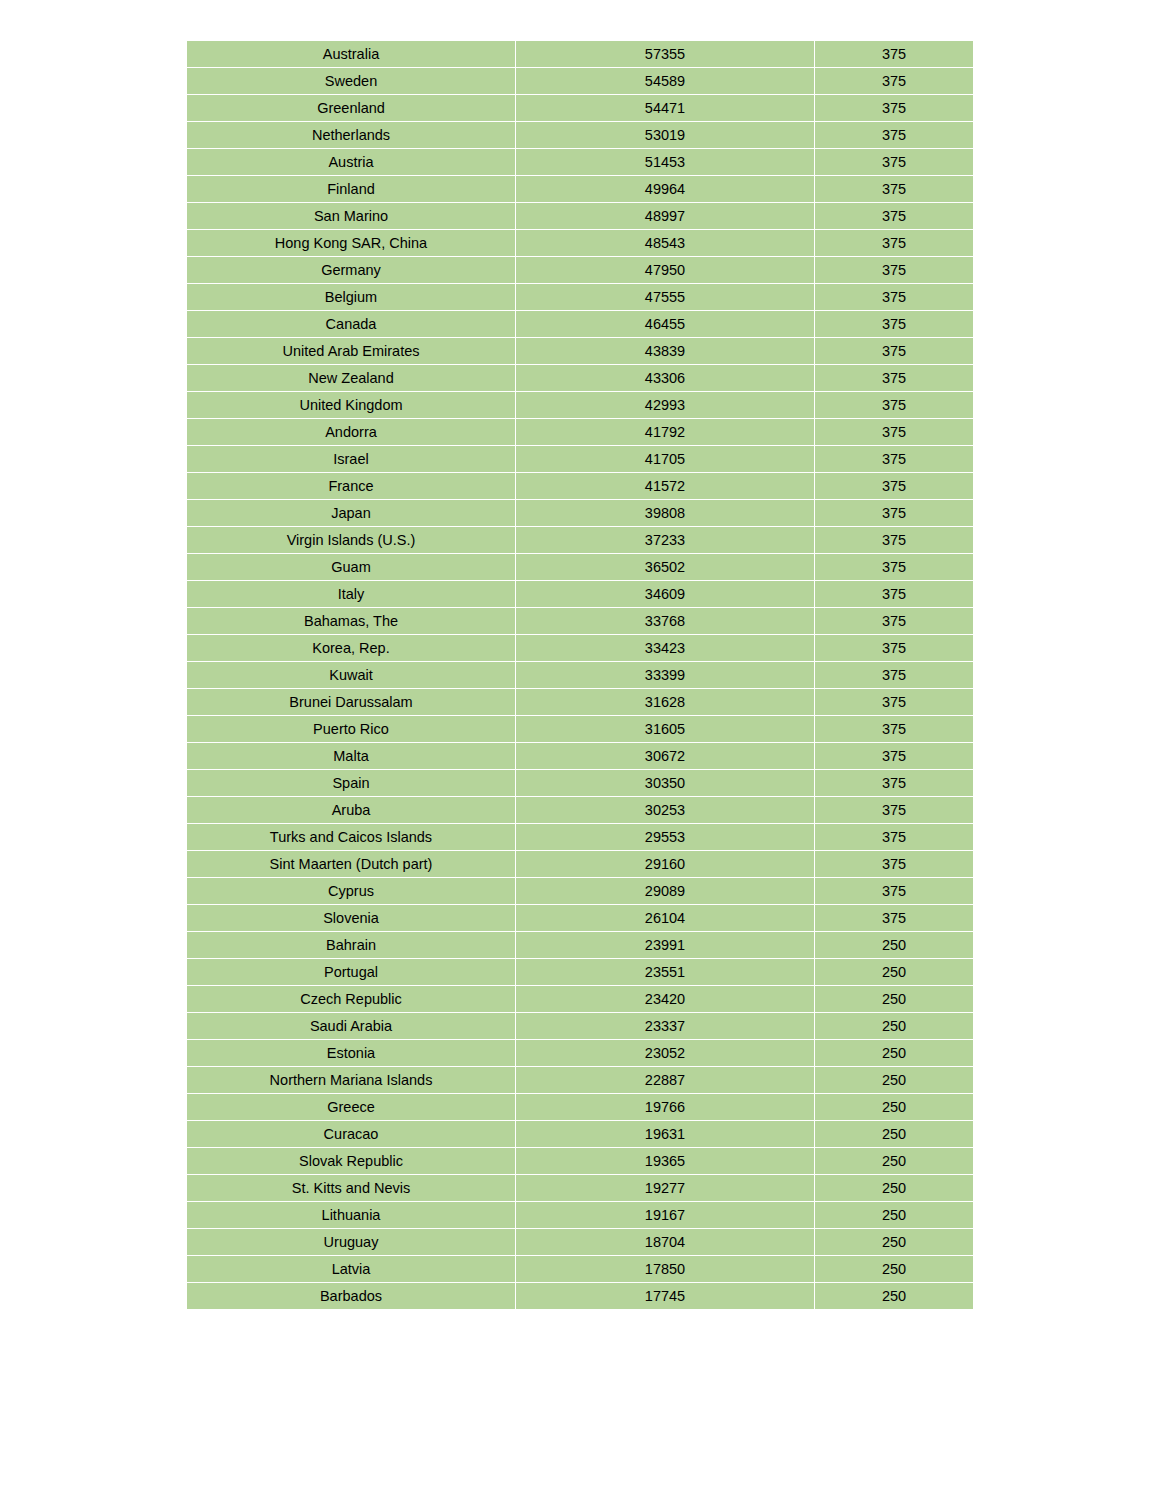| Australia | 57355 | 375 |
| Sweden | 54589 | 375 |
| Greenland | 54471 | 375 |
| Netherlands | 53019 | 375 |
| Austria | 51453 | 375 |
| Finland | 49964 | 375 |
| San Marino | 48997 | 375 |
| Hong Kong SAR, China | 48543 | 375 |
| Germany | 47950 | 375 |
| Belgium | 47555 | 375 |
| Canada | 46455 | 375 |
| United Arab Emirates | 43839 | 375 |
| New Zealand | 43306 | 375 |
| United Kingdom | 42993 | 375 |
| Andorra | 41792 | 375 |
| Israel | 41705 | 375 |
| France | 41572 | 375 |
| Japan | 39808 | 375 |
| Virgin Islands (U.S.) | 37233 | 375 |
| Guam | 36502 | 375 |
| Italy | 34609 | 375 |
| Bahamas, The | 33768 | 375 |
| Korea, Rep. | 33423 | 375 |
| Kuwait | 33399 | 375 |
| Brunei Darussalam | 31628 | 375 |
| Puerto Rico | 31605 | 375 |
| Malta | 30672 | 375 |
| Spain | 30350 | 375 |
| Aruba | 30253 | 375 |
| Turks and Caicos Islands | 29553 | 375 |
| Sint Maarten (Dutch part) | 29160 | 375 |
| Cyprus | 29089 | 375 |
| Slovenia | 26104 | 375 |
| Bahrain | 23991 | 250 |
| Portugal | 23551 | 250 |
| Czech Republic | 23420 | 250 |
| Saudi Arabia | 23337 | 250 |
| Estonia | 23052 | 250 |
| Northern Mariana Islands | 22887 | 250 |
| Greece | 19766 | 250 |
| Curacao | 19631 | 250 |
| Slovak Republic | 19365 | 250 |
| St. Kitts and Nevis | 19277 | 250 |
| Lithuania | 19167 | 250 |
| Uruguay | 18704 | 250 |
| Latvia | 17850 | 250 |
| Barbados | 17745 | 250 |